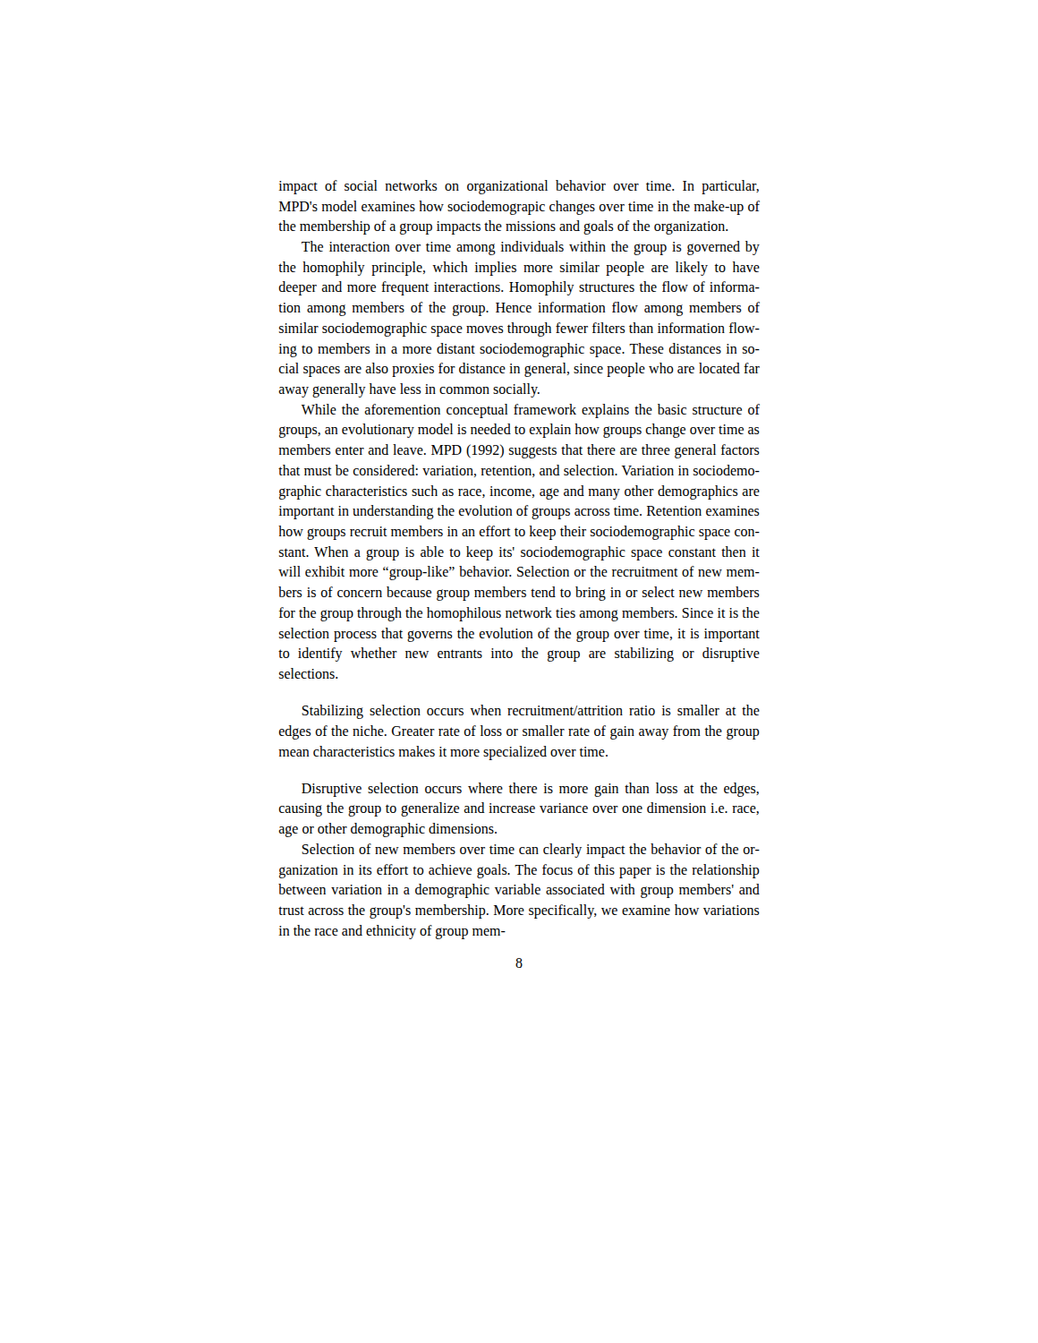impact of social networks on organizational behavior over time. In particular, MPD's model examines how sociodemograpic changes over time in the make-up of the membership of a group impacts the missions and goals of the organization.
The interaction over time among individuals within the group is governed by the homophily principle, which implies more similar people are likely to have deeper and more frequent interactions. Homophily structures the flow of information among members of the group. Hence information flow among members of similar sociodemographic space moves through fewer filters than information flowing to members in a more distant sociodemographic space. These distances in social spaces are also proxies for distance in general, since people who are located far away generally have less in common socially.
While the aforemention conceptual framework explains the basic structure of groups, an evolutionary model is needed to explain how groups change over time as members enter and leave. MPD (1992) suggests that there are three general factors that must be considered: variation, retention, and selection. Variation in sociodemographic characteristics such as race, income, age and many other demographics are important in understanding the evolution of groups across time. Retention examines how groups recruit members in an effort to keep their sociodemographic space constant. When a group is able to keep its' sociodemographic space constant then it will exhibit more “group-like” behavior. Selection or the recruitment of new members is of concern because group members tend to bring in or select new members for the group through the homophilous network ties among members. Since it is the selection process that governs the evolution of the group over time, it is important to identify whether new entrants into the group are stabilizing or disruptive selections.
Stabilizing selection occurs when recruitment/attrition ratio is smaller at the edges of the niche. Greater rate of loss or smaller rate of gain away from the group mean characteristics makes it more specialized over time.
Disruptive selection occurs where there is more gain than loss at the edges, causing the group to generalize and increase variance over one dimension i.e. race, age or other demographic dimensions.
Selection of new members over time can clearly impact the behavior of the organization in its effort to achieve goals. The focus of this paper is the relationship between variation in a demographic variable associated with group members' and trust across the group's membership. More specifically, we examine how variations in the race and ethnicity of group mem-
8